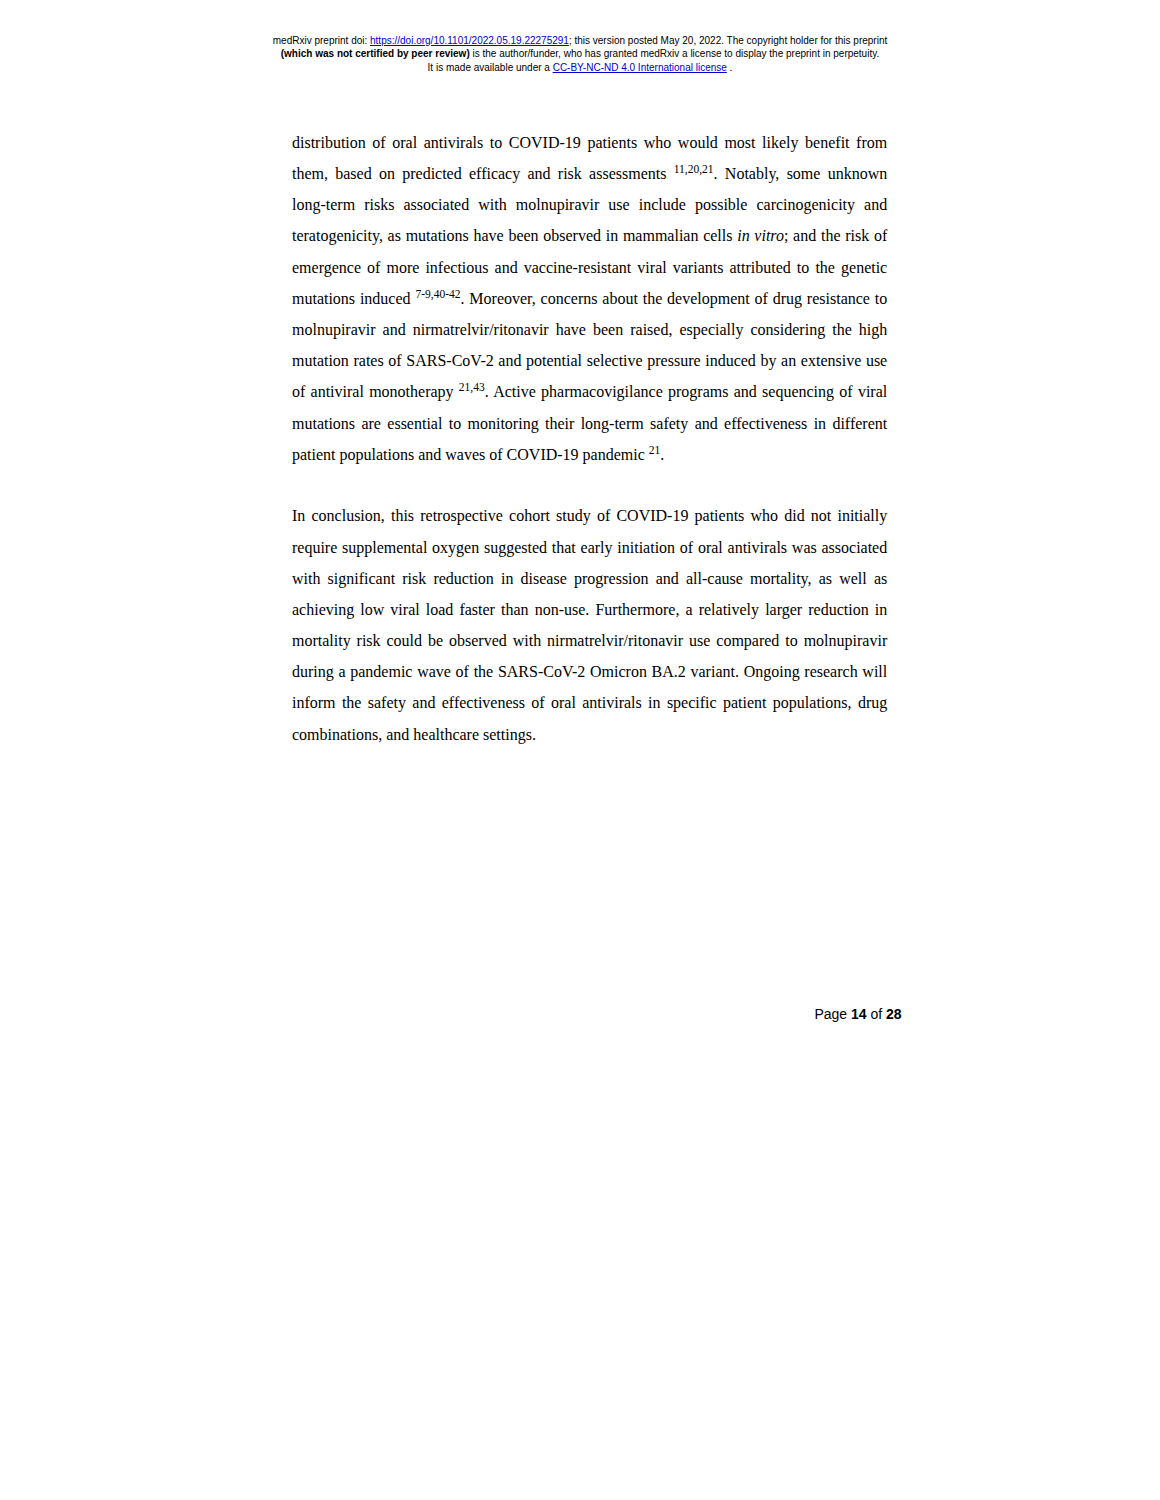medRxiv preprint doi: https://doi.org/10.1101/2022.05.19.22275291; this version posted May 20, 2022. The copyright holder for this preprint
(which was not certified by peer review) is the author/funder, who has granted medRxiv a license to display the preprint in perpetuity.
It is made available under a CC-BY-NC-ND 4.0 International license .
distribution of oral antivirals to COVID-19 patients who would most likely benefit from them, based on predicted efficacy and risk assessments 11,20,21. Notably, some unknown long-term risks associated with molnupiravir use include possible carcinogenicity and teratogenicity, as mutations have been observed in mammalian cells in vitro; and the risk of emergence of more infectious and vaccine-resistant viral variants attributed to the genetic mutations induced 7-9,40-42. Moreover, concerns about the development of drug resistance to molnupiravir and nirmatrelvir/ritonavir have been raised, especially considering the high mutation rates of SARS-CoV-2 and potential selective pressure induced by an extensive use of antiviral monotherapy 21,43. Active pharmacovigilance programs and sequencing of viral mutations are essential to monitoring their long-term safety and effectiveness in different patient populations and waves of COVID-19 pandemic 21.
In conclusion, this retrospective cohort study of COVID-19 patients who did not initially require supplemental oxygen suggested that early initiation of oral antivirals was associated with significant risk reduction in disease progression and all-cause mortality, as well as achieving low viral load faster than non-use. Furthermore, a relatively larger reduction in mortality risk could be observed with nirmatrelvir/ritonavir use compared to molnupiravir during a pandemic wave of the SARS-CoV-2 Omicron BA.2 variant. Ongoing research will inform the safety and effectiveness of oral antivirals in specific patient populations, drug combinations, and healthcare settings.
Page 14 of 28